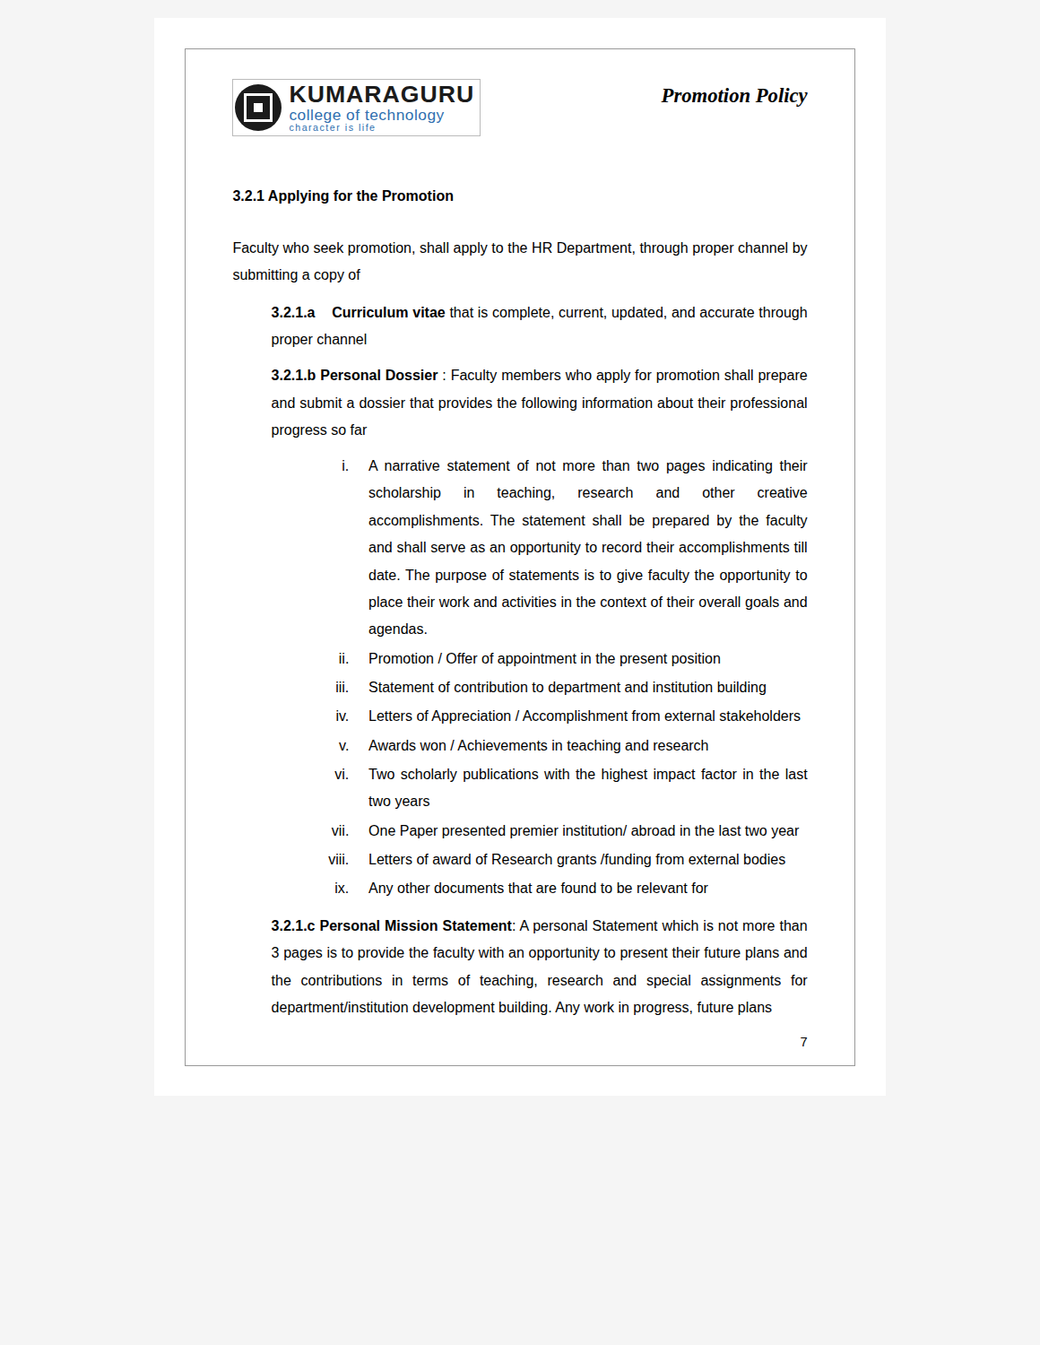KUMARAGURU
college of technology
character is life
Promotion Policy
3.2.1 Applying for the Promotion
Faculty who seek promotion, shall apply to the HR Department, through proper channel by submitting a copy of
3.2.1.a Curriculum vitae that is complete, current, updated, and accurate through proper channel
3.2.1.b Personal Dossier : Faculty members who apply for promotion shall prepare and submit a dossier that provides the following information about their professional progress so far
A narrative statement of not more than two pages indicating their scholarship in teaching, research and other creative accomplishments. The statement shall be prepared by the faculty and shall serve as an opportunity to record their accomplishments till date. The purpose of statements is to give faculty the opportunity to place their work and activities in the context of their overall goals and agendas.
Promotion / Offer of appointment in the present position
Statement of contribution to department and institution building
Letters of Appreciation / Accomplishment from external stakeholders
Awards won / Achievements in teaching and research
Two scholarly publications with the highest impact factor in the last two years
One Paper presented premier institution/ abroad in the last two year
Letters of award of Research grants /funding from external bodies
Any other documents that are found to be relevant for
3.2.1.c Personal Mission Statement: A personal Statement which is not more than 3 pages is to provide the faculty with an opportunity to present their future plans and the contributions in terms of teaching, research and special assignments for department/institution development building. Any work in progress, future plans
7